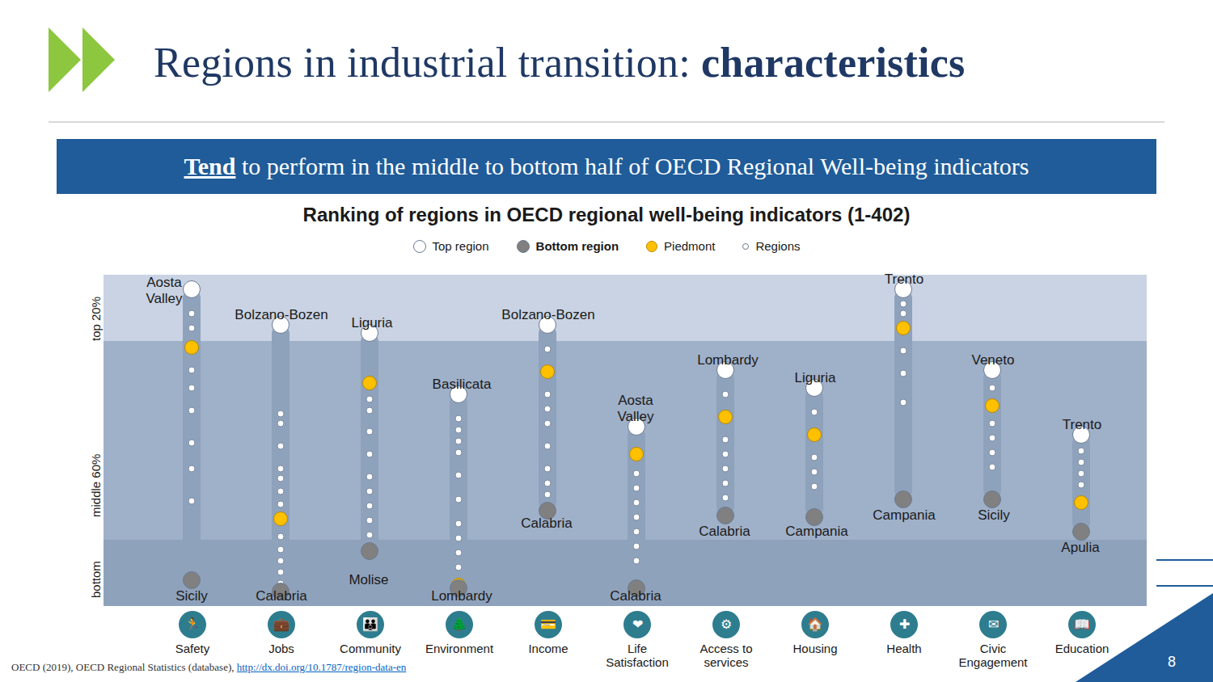Regions in industrial transition: characteristics
Tend to perform in the middle to bottom half of OECD Regional Well-being indicators
Ranking of regions in OECD regional well-being indicators (1-402)
Top region Bottom region Piedmont Regions
top 20% middle 60% bottom
Aosta
Valley Sicily
Bolzano-Bozen Calabria
Liguria Molise
Basilicata Lombardy
Bolzano-Bozen Calabria
Aosta
Valley Calabria
Lombardy Calabria
Liguria Campania
Trento Campania
Veneto Sicily
Trento Apulia
🏃
Safety
💼
Jobs
👪
Community
🌲
Environment
💳
Income
❤
Life
Satisfaction
⚙
Access to
services
🏠
Housing
✚
Health
✉
Civic
Engagement
📖
Education
OECD (2019), OECD Regional Statistics (database), http://dx.doi.org/10.1787/region-data-en
8